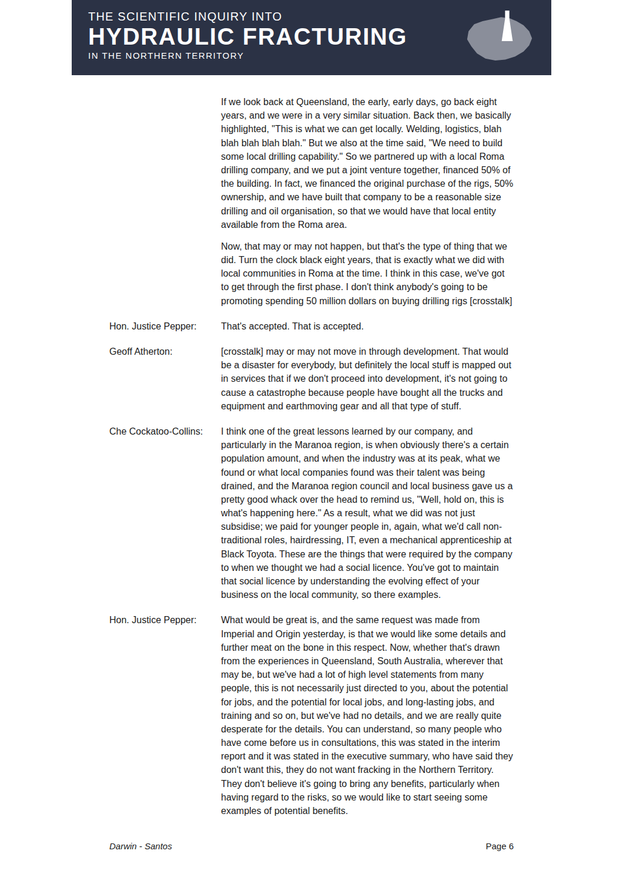The Scientific Inquiry into Hydraulic Fracturing in the Northern Territory
If we look back at Queensland, the early, early days, go back eight years, and we were in a very similar situation. Back then, we basically highlighted, "This is what we can get locally. Welding, logistics, blah blah blah blah blah." But we also at the time said, "We need to build some local drilling capability." So we partnered up with a local Roma drilling company, and we put a joint venture together, financed 50% of the building. In fact, we financed the original purchase of the rigs, 50% ownership, and we have built that company to be a reasonable size drilling and oil organisation, so that we would have that local entity available from the Roma area.
Now, that may or may not happen, but that's the type of thing that we did. Turn the clock black eight years, that is exactly what we did with local communities in Roma at the time. I think in this case, we've got to get through the first phase. I don't think anybody's going to be promoting spending 50 million dollars on buying drilling rigs [crosstalk]
Hon. Justice Pepper:
That's accepted. That is accepted.
Geoff Atherton:
[crosstalk] may or may not move in through development. That would be a disaster for everybody, but definitely the local stuff is mapped out in services that if we don't proceed into development, it's not going to cause a catastrophe because people have bought all the trucks and equipment and earthmoving gear and all that type of stuff.
Che Cockatoo-Collins:
I think one of the great lessons learned by our company, and particularly in the Maranoa region, is when obviously there's a certain population amount, and when the industry was at its peak, what we found or what local companies found was their talent was being drained, and the Maranoa region council and local business gave us a pretty good whack over the head to remind us, "Well, hold on, this is what's happening here." As a result, what we did was not just subsidise; we paid for younger people in, again, what we'd call non-traditional roles, hairdressing, IT, even a mechanical apprenticeship at Black Toyota. These are the things that were required by the company to when we thought we had a social licence. You've got to maintain that social licence by understanding the evolving effect of your business on the local community, so there examples.
Hon. Justice Pepper:
What would be great is, and the same request was made from Imperial and Origin yesterday, is that we would like some details and further meat on the bone in this respect. Now, whether that's drawn from the experiences in Queensland, South Australia, wherever that may be, but we've had a lot of high level statements from many people, this is not necessarily just directed to you, about the potential for jobs, and the potential for local jobs, and long-lasting jobs, and training and so on, but we've had no details, and we are really quite desperate for the details. You can understand, so many people who have come before us in consultations, this was stated in the interim report and it was stated in the executive summary, who have said they don't want this, they do not want fracking in the Northern Territory. They don't believe it's going to bring any benefits, particularly when having regard to the risks, so we would like to start seeing some examples of potential benefits.
Darwin - Santos
Page 6